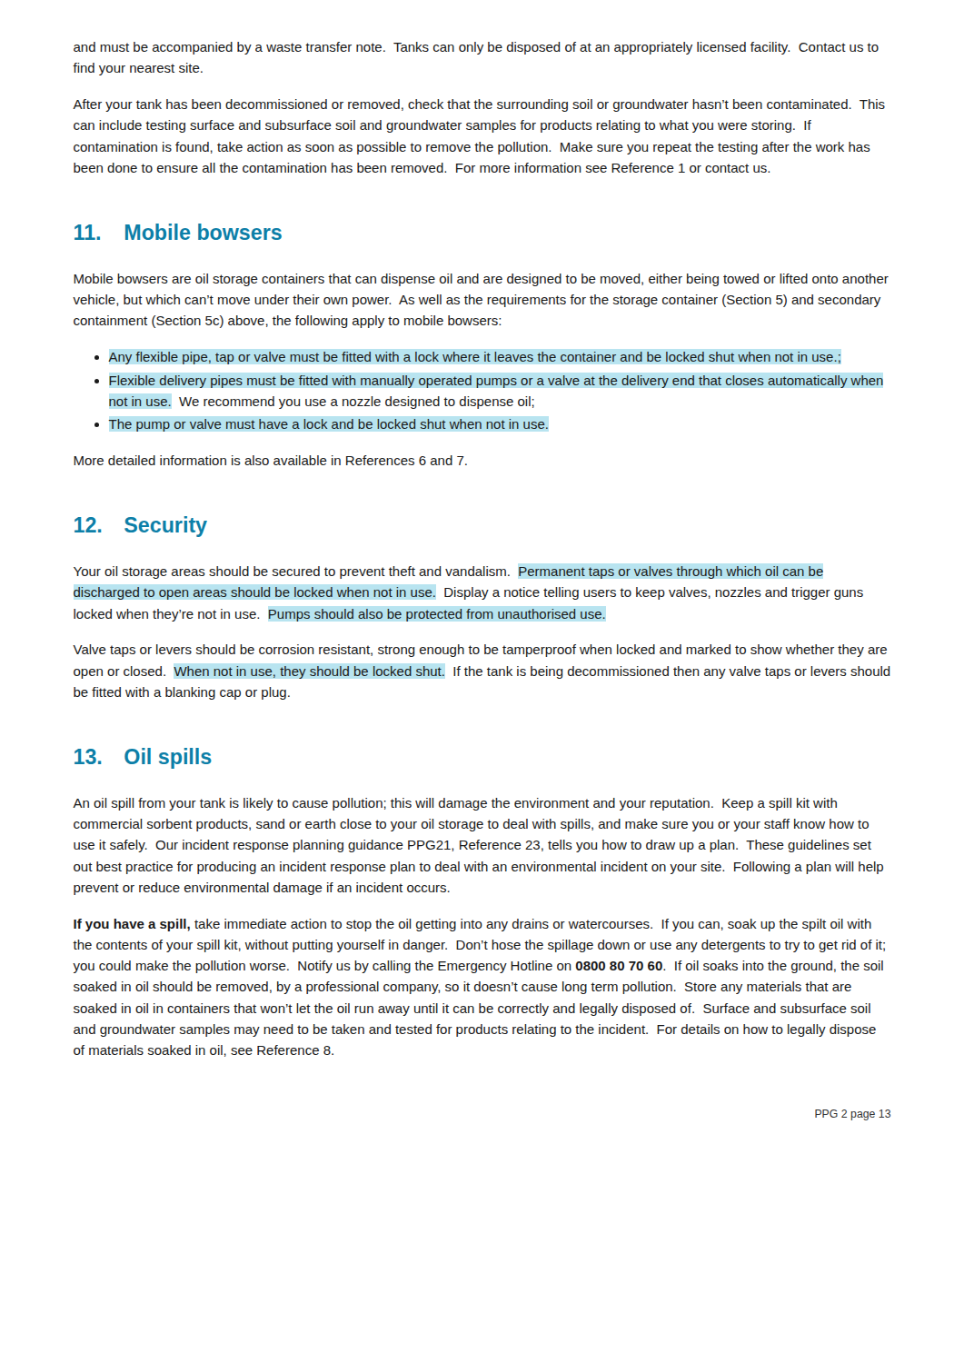and must be accompanied by a waste transfer note. Tanks can only be disposed of at an appropriately licensed facility. Contact us to find your nearest site.
After your tank has been decommissioned or removed, check that the surrounding soil or groundwater hasn’t been contaminated. This can include testing surface and subsurface soil and groundwater samples for products relating to what you were storing. If contamination is found, take action as soon as possible to remove the pollution. Make sure you repeat the testing after the work has been done to ensure all the contamination has been removed. For more information see Reference 1 or contact us.
11. Mobile bowsers
Mobile bowsers are oil storage containers that can dispense oil and are designed to be moved, either being towed or lifted onto another vehicle, but which can’t move under their own power. As well as the requirements for the storage container (Section 5) and secondary containment (Section 5c) above, the following apply to mobile bowsers:
Any flexible pipe, tap or valve must be fitted with a lock where it leaves the container and be locked shut when not in use.;
Flexible delivery pipes must be fitted with manually operated pumps or a valve at the delivery end that closes automatically when not in use. We recommend you use a nozzle designed to dispense oil;
The pump or valve must have a lock and be locked shut when not in use.
More detailed information is also available in References 6 and 7.
12. Security
Your oil storage areas should be secured to prevent theft and vandalism. Permanent taps or valves through which oil can be discharged to open areas should be locked when not in use. Display a notice telling users to keep valves, nozzles and trigger guns locked when they’re not in use. Pumps should also be protected from unauthorised use.
Valve taps or levers should be corrosion resistant, strong enough to be tamperproof when locked and marked to show whether they are open or closed. When not in use, they should be locked shut. If the tank is being decommissioned then any valve taps or levers should be fitted with a blanking cap or plug.
13. Oil spills
An oil spill from your tank is likely to cause pollution; this will damage the environment and your reputation. Keep a spill kit with commercial sorbent products, sand or earth close to your oil storage to deal with spills, and make sure you or your staff know how to use it safely. Our incident response planning guidance PPG21, Reference 23, tells you how to draw up a plan. These guidelines set out best practice for producing an incident response plan to deal with an environmental incident on your site. Following a plan will help prevent or reduce environmental damage if an incident occurs.
If you have a spill, take immediate action to stop the oil getting into any drains or watercourses. If you can, soak up the spilt oil with the contents of your spill kit, without putting yourself in danger. Don’t hose the spillage down or use any detergents to try to get rid of it; you could make the pollution worse. Notify us by calling the Emergency Hotline on 0800 80 70 60. If oil soaks into the ground, the soil soaked in oil should be removed, by a professional company, so it doesn’t cause long term pollution. Store any materials that are soaked in oil in containers that won’t let the oil run away until it can be correctly and legally disposed of. Surface and subsurface soil and groundwater samples may need to be taken and tested for products relating to the incident. For details on how to legally dispose of materials soaked in oil, see Reference 8.
PPG 2 page 13